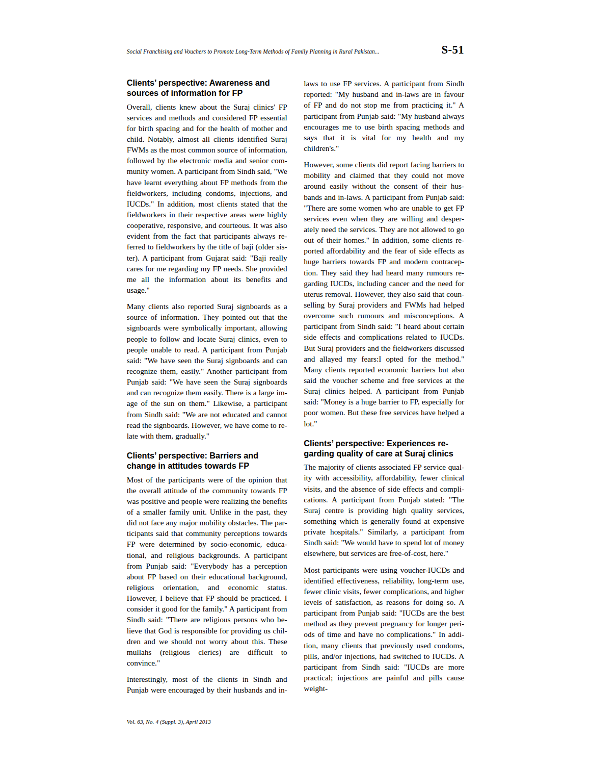Social Franchising and Vouchers to Promote Long-Term Methods of Family Planning in Rural Pakistan...
S-51
Clients’ perspective: Awareness and sources of information for FP
Overall, clients knew about the Suraj clinics' FP services and methods and considered FP essential for birth spacing and for the health of mother and child. Notably, almost all clients identified Suraj FWMs as the most common source of information, followed by the electronic media and senior community women. A participant from Sindh said, "We have learnt everything about FP methods from the fieldworkers, including condoms, injections, and IUCDs." In addition, most clients stated that the fieldworkers in their respective areas were highly cooperative, responsive, and courteous. It was also evident from the fact that participants always referred to fieldworkers by the title of baji (older sister). A participant from Gujarat said: "Baji really cares for me regarding my FP needs. She provided me all the information about its benefits and usage."
Many clients also reported Suraj signboards as a source of information. They pointed out that the signboards were symbolically important, allowing people to follow and locate Suraj clinics, even to people unable to read. A participant from Punjab said: "We have seen the Suraj signboards and can recognize them, easily." Another participant from Punjab said: "We have seen the Suraj signboards and can recognize them easily. There is a large image of the sun on them." Likewise, a participant from Sindh said: "We are not educated and cannot read the signboards. However, we have come to relate with them, gradually."
Clients’ perspective: Barriers and change in attitudes towards FP
Most of the participants were of the opinion that the overall attitude of the community towards FP was positive and people were realizing the benefits of a smaller family unit. Unlike in the past, they did not face any major mobility obstacles. The participants said that community perceptions towards FP were determined by socio-economic, educational, and religious backgrounds. A participant from Punjab said: "Everybody has a perception about FP based on their educational background, religious orientation, and economic status. However, I believe that FP should be practiced. I consider it good for the family." A participant from Sindh said: "There are religious persons who believe that God is responsible for providing us children and we should not worry about this. These mullahs (religious clerics) are difficult to convince."
Interestingly, most of the clients in Sindh and Punjab were encouraged by their husbands and in-laws to use FP services. A participant from Sindh reported: "My husband and in-laws are in favour of FP and do not stop me from practicing it." A participant from Punjab said: "My husband always encourages me to use birth spacing methods and says that it is vital for my health and my children's."
However, some clients did report facing barriers to mobility and claimed that they could not move around easily without the consent of their husbands and in-laws. A participant from Punjab said: "There are some women who are unable to get FP services even when they are willing and desperately need the services. They are not allowed to go out of their homes." In addition, some clients reported affordability and the fear of side effects as huge barriers towards FP and modern contraception. They said they had heard many rumours regarding IUCDs, including cancer and the need for uterus removal. However, they also said that counselling by Suraj providers and FWMs had helped overcome such rumours and misconceptions. A participant from Sindh said: "I heard about certain side effects and complications related to IUCDs. But Suraj providers and the fieldworkers discussed and allayed my fears:I opted for the method." Many clients reported economic barriers but also said the voucher scheme and free services at the Suraj clinics helped. A participant from Punjab said: "Money is a huge barrier to FP, especially for poor women. But these free services have helped a lot."
Clients’ perspective: Experiences regarding quality of care at Suraj clinics
The majority of clients associated FP service quality with accessibility, affordability, fewer clinical visits, and the absence of side effects and complications. A participant from Punjab stated: "The Suraj centre is providing high quality services, something which is generally found at expensive private hospitals." Similarly, a participant from Sindh said: "We would have to spend lot of money elsewhere, but services are free-of-cost, here."
Most participants were using voucher-IUCDs and identified effectiveness, reliability, long-term use, fewer clinic visits, fewer complications, and higher levels of satisfaction, as reasons for doing so. A participant from Punjab said: "IUCDs are the best method as they prevent pregnancy for longer periods of time and have no complications." In addition, many clients that previously used condoms, pills, and/or injections, had switched to IUCDs. A participant from Sindh said: "IUCDs are more practical; injections are painful and pills cause weight-
Vol. 63, No. 4 (Suppl. 3), April 2013